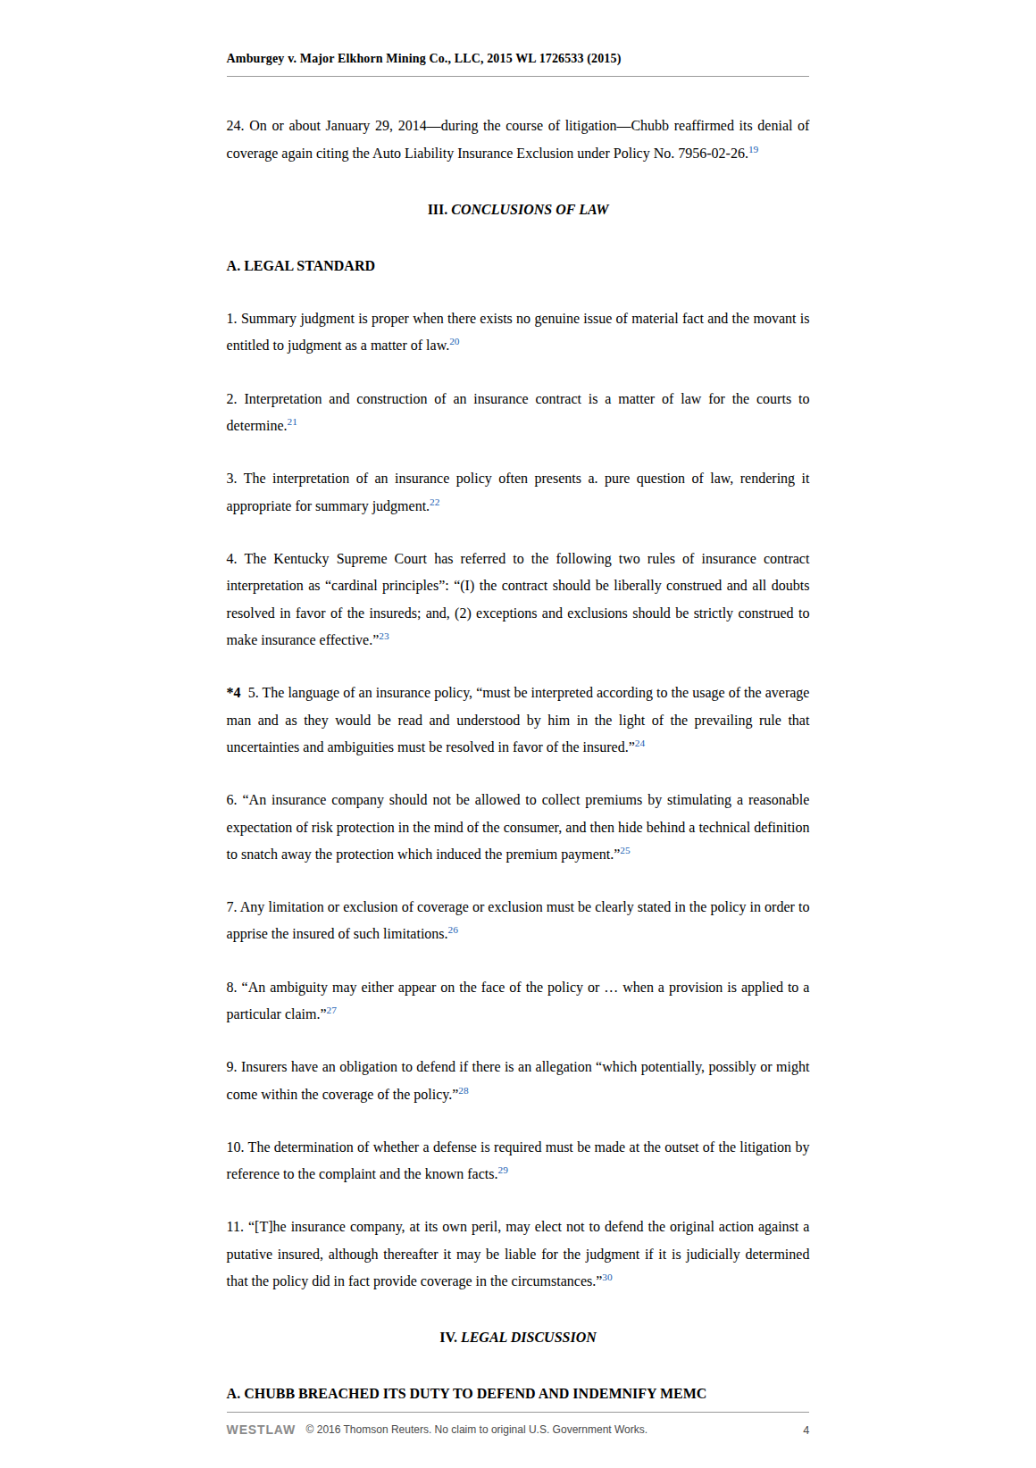Amburgey v. Major Elkhorn Mining Co., LLC, 2015 WL 1726533 (2015)
24. On or about January 29, 2014—during the course of litigation—Chubb reaffirmed its denial of coverage again citing the Auto Liability Insurance Exclusion under Policy No. 7956-02-26.19
III. CONCLUSIONS OF LAW
A. LEGAL STANDARD
1. Summary judgment is proper when there exists no genuine issue of material fact and the movant is entitled to judgment as a matter of law.20
2. Interpretation and construction of an insurance contract is a matter of law for the courts to determine.21
3. The interpretation of an insurance policy often presents a. pure question of law, rendering it appropriate for summary judgment.22
4. The Kentucky Supreme Court has referred to the following two rules of insurance contract interpretation as “cardinal principles”: “(I) the contract should be liberally construed and all doubts resolved in favor of the insureds; and, (2) exceptions and exclusions should be strictly construed to make insurance effective.”23
*4 5. The language of an insurance policy, “must be interpreted according to the usage of the average man and as they would be read and understood by him in the light of the prevailing rule that uncertainties and ambiguities must be resolved in favor of the insured.”24
6. “An insurance company should not be allowed to collect premiums by stimulating a reasonable expectation of risk protection in the mind of the consumer, and then hide behind a technical definition to snatch away the protection which induced the premium payment.”25
7. Any limitation or exclusion of coverage or exclusion must be clearly stated in the policy in order to apprise the insured of such limitations.26
8. “An ambiguity may either appear on the face of the policy or … when a provision is applied to a particular claim.”27
9. Insurers have an obligation to defend if there is an allegation “which potentially, possibly or might come within the coverage of the policy.”28
10. The determination of whether a defense is required must be made at the outset of the litigation by reference to the complaint and the known facts.29
11. “[T]he insurance company, at its own peril, may elect not to defend the original action against a putative insured, although thereafter it may be liable for the judgment if it is judicially determined that the policy did in fact provide coverage in the circumstances.”30
IV. LEGAL DISCUSSION
A. CHUBB BREACHED ITS DUTY TO DEFEND AND INDEMNIFY MEMC
WESTLAW © 2016 Thomson Reuters. No claim to original U.S. Government Works. 4